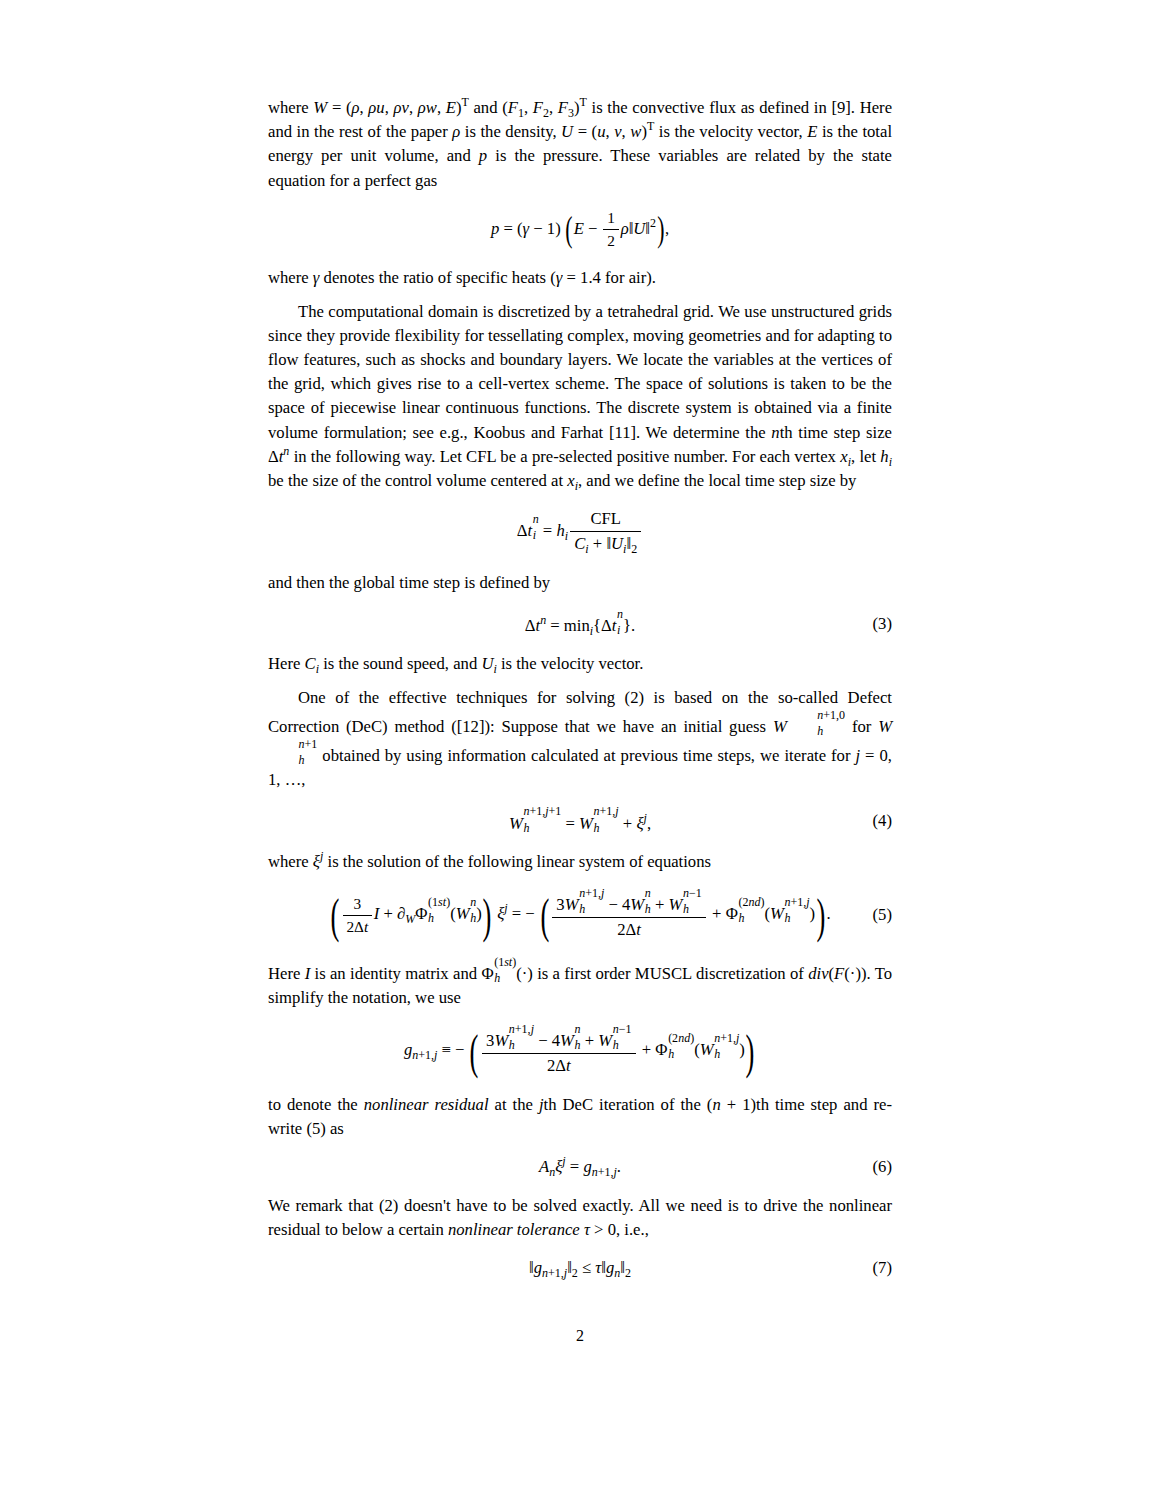where W = (ρ, ρu, ρv, ρw, E)T and (F1, F2, F3)T is the convective flux as defined in [9]. Here and in the rest of the paper ρ is the density, U = (u, v, w)T is the velocity vector, E is the total energy per unit volume, and p is the pressure. These variables are related by the state equation for a perfect gas
p = (γ − 1) (E − 12 ρ‖U‖2),
where γ denotes the ratio of specific heats (γ = 1.4 for air).
The computational domain is discretized by a tetrahedral grid. We use unstructured grids since they provide flexibility for tessellating complex, moving geometries and for adapting to flow features, such as shocks and boundary layers. We locate the variables at the vertices of the grid, which gives rise to a cell-vertex scheme. The space of solutions is taken to be the space of piecewise linear continuous functions. The discrete system is obtained via a finite volume formulation; see e.g., Koobus and Farhat [11]. We determine the nth time step size Δtn in the following way. Let CFL be a pre-selected positive number. For each vertex xi, let hi be the size of the control volume centered at xi, and we define the local time step size by
Δtni = hi CFL Ci + ‖Ui‖2
and then the global time step is defined by
Δtn = mini{Δtni}. (3)
Here Ci is the sound speed, and Ui is the velocity vector.
One of the effective techniques for solving (2) is based on the so-called Defect Correction (DeC) method ([12]): Suppose that we have an initial guess Wn+1,0 h for Wn+1 h obtained by using information calculated at previous time steps, we iterate for j = 0, 1, …,
Wn+1,j+1 h = Wn+1,j h + ξj, (4)
where ξj is the solution of the following linear system of equations
(32Δt I + ∂WΦ(1st) h(Wnh)) ξj = − (3Wn+1,j h − 4Wnh + Wn−1 h 2Δt + Φ(2nd) h(Wn+1,j h)). (5)
Here I is an identity matrix and Φ(1st) h(·) is a first order MUSCL discretization of div(F(·)). To simplify the notation, we use
gn+1,j ≡ − (3Wn+1,j h − 4Wnh + Wn−1 h 2Δt + Φ(2nd) h(Wn+1,j h))
to denote the nonlinear residual at the jth DeC iteration of the (n + 1)th time step and re-write (5) as
Anξj = gn+1,j. (6)
We remark that (2) doesn't have to be solved exactly. All we need is to drive the nonlinear residual to below a certain nonlinear tolerance τ > 0, i.e.,
‖gn+1,j‖2 ≤ τ‖gn‖2 (7)
2